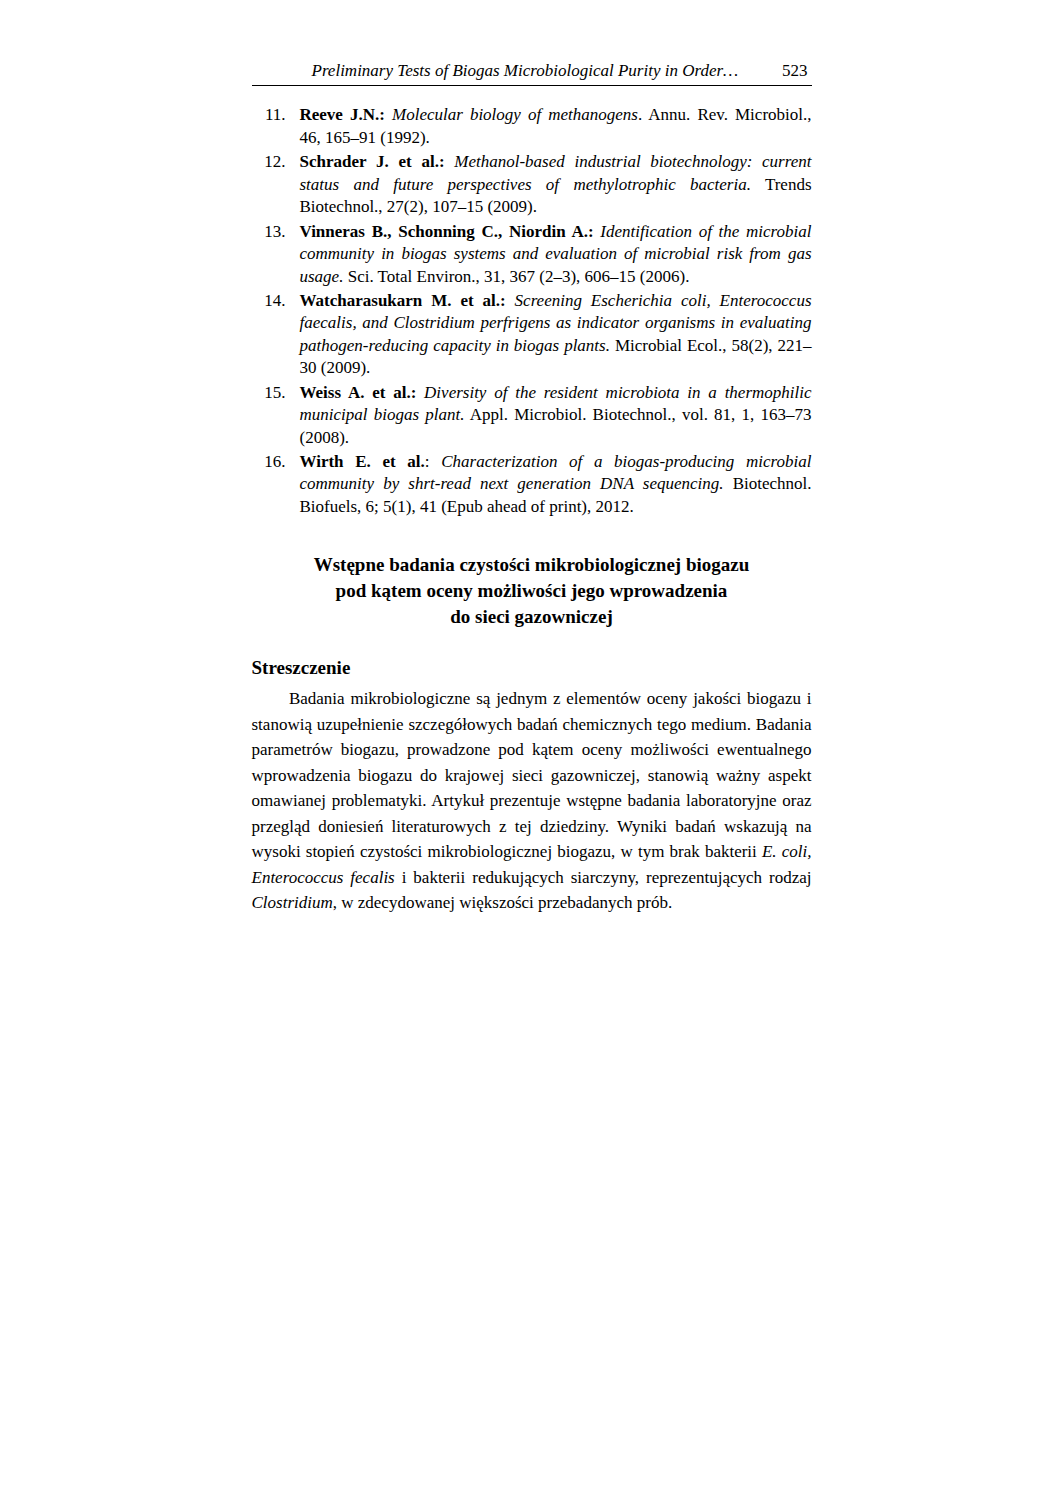Preliminary Tests of Biogas Microbiological Purity in Order… 523
11. Reeve J.N.: Molecular biology of methanogens. Annu. Rev. Microbiol., 46, 165–91 (1992).
12. Schrader J. et al.: Methanol-based industrial biotechnology: current status and future perspectives of methylotrophic bacteria. Trends Biotechnol., 27(2), 107–15 (2009).
13. Vinneras B., Schonning C., Niordin A.: Identification of the microbial community in biogas systems and evaluation of microbial risk from gas usage. Sci. Total Environ., 31, 367 (2–3), 606–15 (2006).
14. Watcharasukarn M. et al.: Screening Escherichia coli, Enterococcus faecalis, and Clostridium perfrigens as indicator organisms in evaluating pathogen-reducing capacity in biogas plants. Microbial Ecol., 58(2), 221–30 (2009).
15. Weiss A. et al.: Diversity of the resident microbiota in a thermophilic municipal biogas plant. Appl. Microbiol. Biotechnol., vol. 81, 1, 163–73 (2008).
16. Wirth E. et al.: Characterization of a biogas-producing microbial community by shrt-read next generation DNA sequencing. Biotechnol. Biofuels, 6; 5(1), 41 (Epub ahead of print), 2012.
Wstępne badania czystości mikrobiologicznej biogazu
pod kątem oceny możliwości jego wprowadzenia
do sieci gazowniczej
Streszczenie
Badania mikrobiologiczne są jednym z elementów oceny jakości biogazu i stanowią uzupełnienie szczegółowych badań chemicznych tego medium. Badania parametrów biogazu, prowadzone pod kątem oceny możliwości ewentualnego wprowadzenia biogazu do krajowej sieci gazowniczej, stanowią ważny aspekt omawianej problematyki. Artykuł prezentuje wstępne badania laboratoryjne oraz przegląd doniesień literaturowych z tej dziedziny. Wyniki badań wskazują na wysoki stopień czystości mikrobiologicznej biogazu, w tym brak bakterii E. coli, Enterococcus fecalis i bakterii redukujących siarczyny, reprezentujących rodzaj Clostridium, w zdecydowanej większości przebadanych prób.